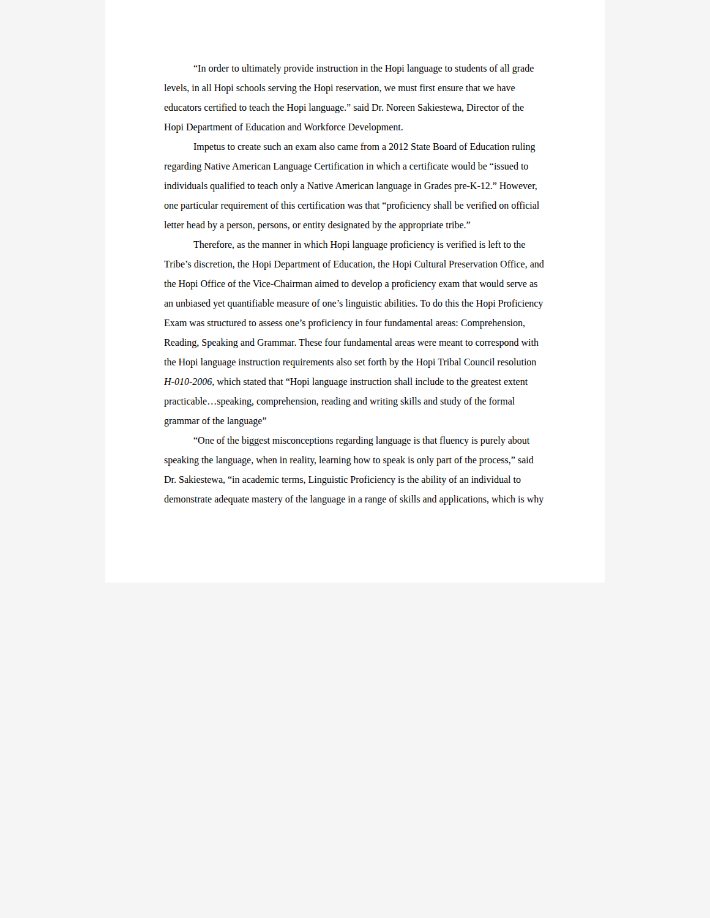“In order to ultimately provide instruction in the Hopi language to students of all grade levels, in all Hopi schools serving the Hopi reservation, we must first ensure that we have educators certified to teach the Hopi language.” said Dr. Noreen Sakiestewa, Director of the Hopi Department of Education and Workforce Development.
Impetus to create such an exam also came from a 2012 State Board of Education ruling regarding Native American Language Certification in which a certificate would be “issued to individuals qualified to teach only a Native American language in Grades pre-K-12.” However, one particular requirement of this certification was that “proficiency shall be verified on official letter head by a person, persons, or entity designated by the appropriate tribe.”
Therefore, as the manner in which Hopi language proficiency is verified is left to the Tribe’s discretion, the Hopi Department of Education, the Hopi Cultural Preservation Office, and the Hopi Office of the Vice-Chairman aimed to develop a proficiency exam that would serve as an unbiased yet quantifiable measure of one’s linguistic abilities. To do this the Hopi Proficiency Exam was structured to assess one’s proficiency in four fundamental areas: Comprehension, Reading, Speaking and Grammar. These four fundamental areas were meant to correspond with the Hopi language instruction requirements also set forth by the Hopi Tribal Council resolution H-010-2006, which stated that “Hopi language instruction shall include to the greatest extent practicable…speaking, comprehension, reading and writing skills and study of the formal grammar of the language”
“One of the biggest misconceptions regarding language is that fluency is purely about speaking the language, when in reality, learning how to speak is only part of the process,” said Dr. Sakiestewa, “in academic terms, Linguistic Proficiency is the ability of an individual to demonstrate adequate mastery of the language in a range of skills and applications, which is why